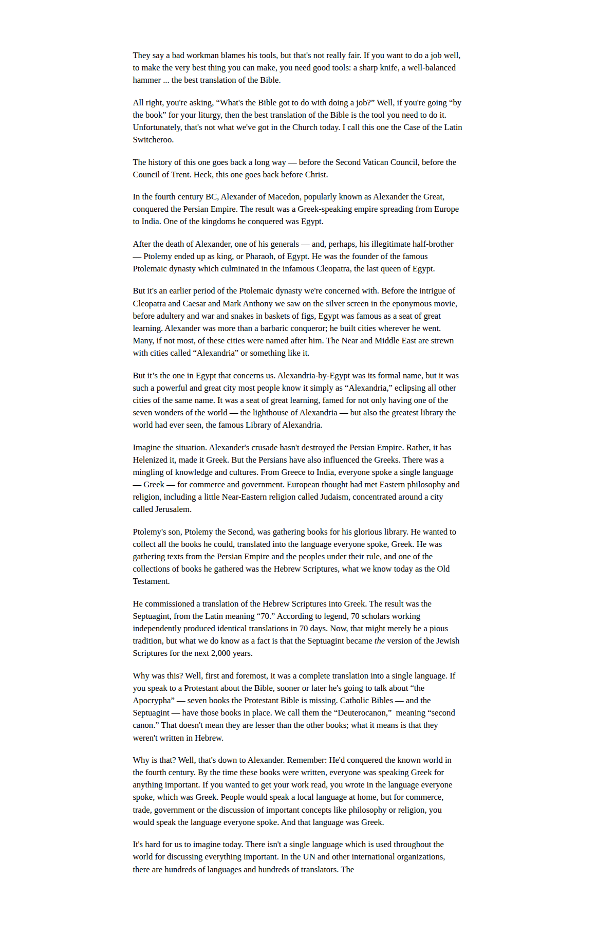They say a bad workman blames his tools, but that's not really fair. If you want to do a job well, to make the very best thing you can make, you need good tools: a sharp knife, a well-balanced hammer ... the best translation of the Bible.
All right, you're asking, “What's the Bible got to do with doing a job?” Well, if you're going “by the book” for your liturgy, then the best translation of the Bible is the tool you need to do it. Unfortunately, that's not what we've got in the Church today. I call this one the Case of the Latin Switcheroo.
The history of this one goes back a long way — before the Second Vatican Council, before the Council of Trent. Heck, this one goes back before Christ.
In the fourth century BC, Alexander of Macedon, popularly known as Alexander the Great, conquered the Persian Empire. The result was a Greek-speaking empire spreading from Europe to India. One of the kingdoms he conquered was Egypt.
After the death of Alexander, one of his generals — and, perhaps, his illegitimate half-brother — Ptolemy ended up as king, or Pharaoh, of Egypt. He was the founder of the famous Ptolemaic dynasty which culminated in the infamous Cleopatra, the last queen of Egypt.
But it's an earlier period of the Ptolemaic dynasty we're concerned with. Before the intrigue of Cleopatra and Caesar and Mark Anthony we saw on the silver screen in the eponymous movie, before adultery and war and snakes in baskets of figs, Egypt was famous as a seat of great learning. Alexander was more than a barbaric conqueror; he built cities wherever he went. Many, if not most, of these cities were named after him. The Near and Middle East are strewn with cities called “Alexandria” or something like it.
But it’s the one in Egypt that concerns us. Alexandria-by-Egypt was its formal name, but it was such a powerful and great city most people know it simply as “Alexandria,” eclipsing all other cities of the same name. It was a seat of great learning, famed for not only having one of the seven wonders of the world — the lighthouse of Alexandria — but also the greatest library the world had ever seen, the famous Library of Alexandria.
Imagine the situation. Alexander's crusade hasn't destroyed the Persian Empire. Rather, it has Helenized it, made it Greek. But the Persians have also influenced the Greeks. There was a mingling of knowledge and cultures. From Greece to India, everyone spoke a single language — Greek — for commerce and government. European thought had met Eastern philosophy and religion, including a little Near-Eastern religion called Judaism, concentrated around a city called Jerusalem.
Ptolemy's son, Ptolemy the Second, was gathering books for his glorious library. He wanted to collect all the books he could, translated into the language everyone spoke, Greek. He was gathering texts from the Persian Empire and the peoples under their rule, and one of the collections of books he gathered was the Hebrew Scriptures, what we know today as the Old Testament.
He commissioned a translation of the Hebrew Scriptures into Greek. The result was the Septuagint, from the Latin meaning “70.” According to legend, 70 scholars working independently produced identical translations in 70 days. Now, that might merely be a pious tradition, but what we do know as a fact is that the Septuagint became the version of the Jewish Scriptures for the next 2,000 years.
Why was this? Well, first and foremost, it was a complete translation into a single language. If you speak to a Protestant about the Bible, sooner or later he's going to talk about “the Apocrypha” — seven books the Protestant Bible is missing. Catholic Bibles — and the Septuagint — have those books in place. We call them the “Deuterocanon,” meaning “second canon.” That doesn't mean they are lesser than the other books; what it means is that they weren't written in Hebrew.
Why is that? Well, that's down to Alexander. Remember: He'd conquered the known world in the fourth century. By the time these books were written, everyone was speaking Greek for anything important. If you wanted to get your work read, you wrote in the language everyone spoke, which was Greek. People would speak a local language at home, but for commerce, trade, government or the discussion of important concepts like philosophy or religion, you would speak the language everyone spoke. And that language was Greek.
It's hard for us to imagine today. There isn't a single language which is used throughout the world for discussing everything important. In the UN and other international organizations, there are hundreds of languages and hundreds of translators. The